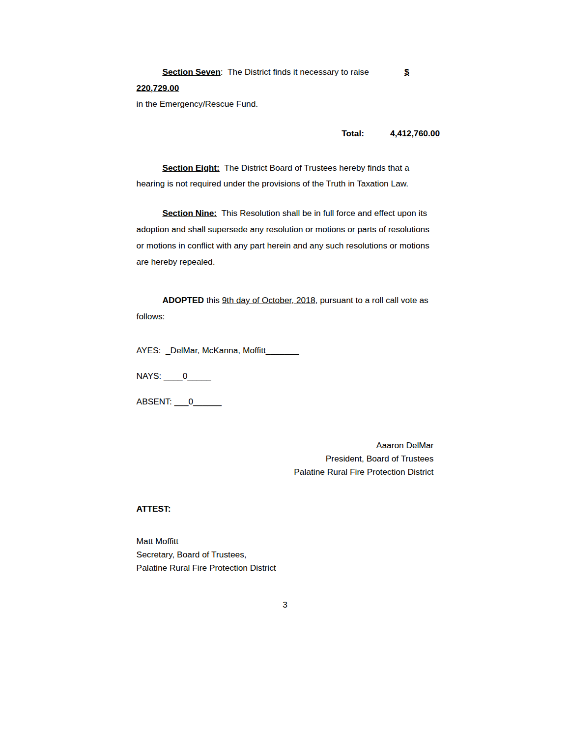Section Seven: The District finds it necessary to raise $ 220,729.00
in the Emergency/Rescue Fund.
Total: 4,412,760.00
Section Eight: The District Board of Trustees hereby finds that a hearing is not required under the provisions of the Truth in Taxation Law.
Section Nine: This Resolution shall be in full force and effect upon its adoption and shall supersede any resolution or motions or parts of resolutions or motions in conflict with any part herein and any such resolutions or motions are hereby repealed.
ADOPTED this 9th day of October, 2018, pursuant to a roll call vote as follows:
AYES: _DelMar, McKanna, Moffitt_______
NAYS: ____0_____
ABSENT: ___0______
Aaaron DelMar
President, Board of Trustees
Palatine Rural Fire Protection District
ATTEST:
Matt Moffitt
Secretary, Board of Trustees,
Palatine Rural Fire Protection District
3